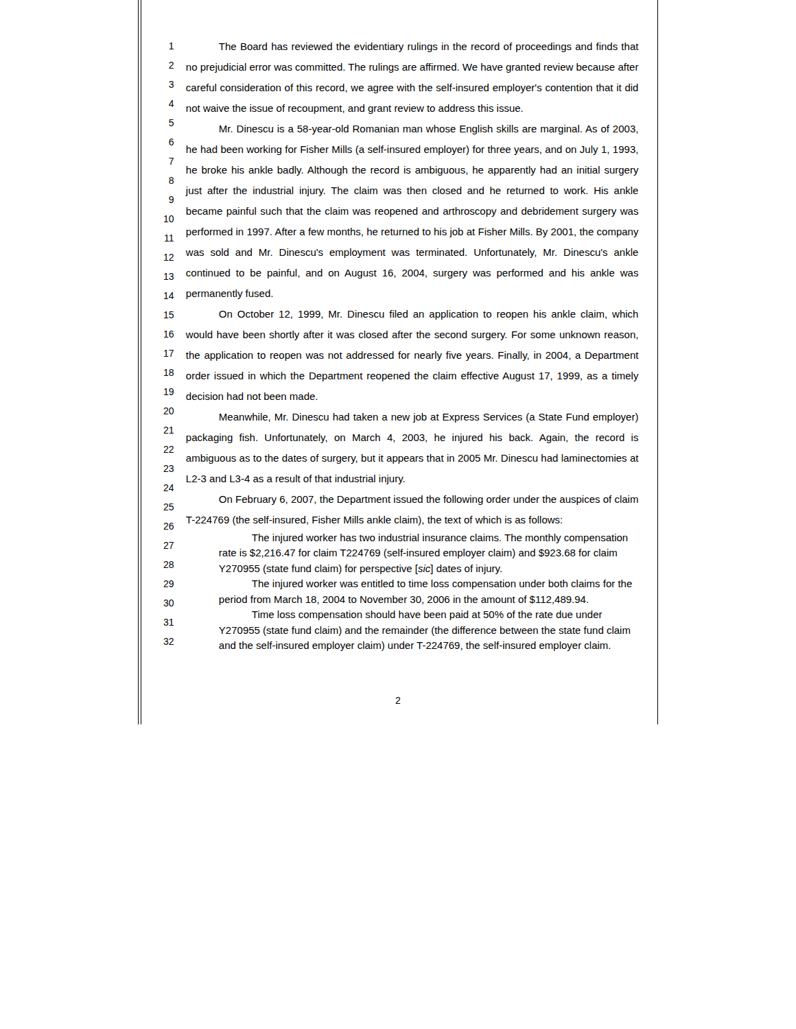1
2
3
4
5
6
7
8
9
10
11
12
13
14
15
16
17
18
19
20
21
22
23
24
25
26
27
28
29
30
31
32
The Board has reviewed the evidentiary rulings in the record of proceedings and finds that no prejudicial error was committed. The rulings are affirmed. We have granted review because after careful consideration of this record, we agree with the self-insured employer's contention that it did not waive the issue of recoupment, and grant review to address this issue.
Mr. Dinescu is a 58-year-old Romanian man whose English skills are marginal. As of 2003, he had been working for Fisher Mills (a self-insured employer) for three years, and on July 1, 1993, he broke his ankle badly. Although the record is ambiguous, he apparently had an initial surgery just after the industrial injury. The claim was then closed and he returned to work. His ankle became painful such that the claim was reopened and arthroscopy and debridement surgery was performed in 1997. After a few months, he returned to his job at Fisher Mills. By 2001, the company was sold and Mr. Dinescu's employment was terminated. Unfortunately, Mr. Dinescu's ankle continued to be painful, and on August 16, 2004, surgery was performed and his ankle was permanently fused.
On October 12, 1999, Mr. Dinescu filed an application to reopen his ankle claim, which would have been shortly after it was closed after the second surgery. For some unknown reason, the application to reopen was not addressed for nearly five years. Finally, in 2004, a Department order issued in which the Department reopened the claim effective August 17, 1999, as a timely decision had not been made.
Meanwhile, Mr. Dinescu had taken a new job at Express Services (a State Fund employer) packaging fish. Unfortunately, on March 4, 2003, he injured his back. Again, the record is ambiguous as to the dates of surgery, but it appears that in 2005 Mr. Dinescu had laminectomies at L2-3 and L3-4 as a result of that industrial injury.
On February 6, 2007, the Department issued the following order under the auspices of claim T-224769 (the self-insured, Fisher Mills ankle claim), the text of which is as follows:
The injured worker has two industrial insurance claims. The monthly compensation rate is $2,216.47 for claim T224769 (self-insured employer claim) and $923.68 for claim Y270955 (state fund claim) for perspective [sic] dates of injury.
The injured worker was entitled to time loss compensation under both claims for the period from March 18, 2004 to November 30, 2006 in the amount of $112,489.94.
Time loss compensation should have been paid at 50% of the rate due under Y270955 (state fund claim) and the remainder (the difference between the state fund claim and the self-insured employer claim) under T-224769, the self-insured employer claim.
2